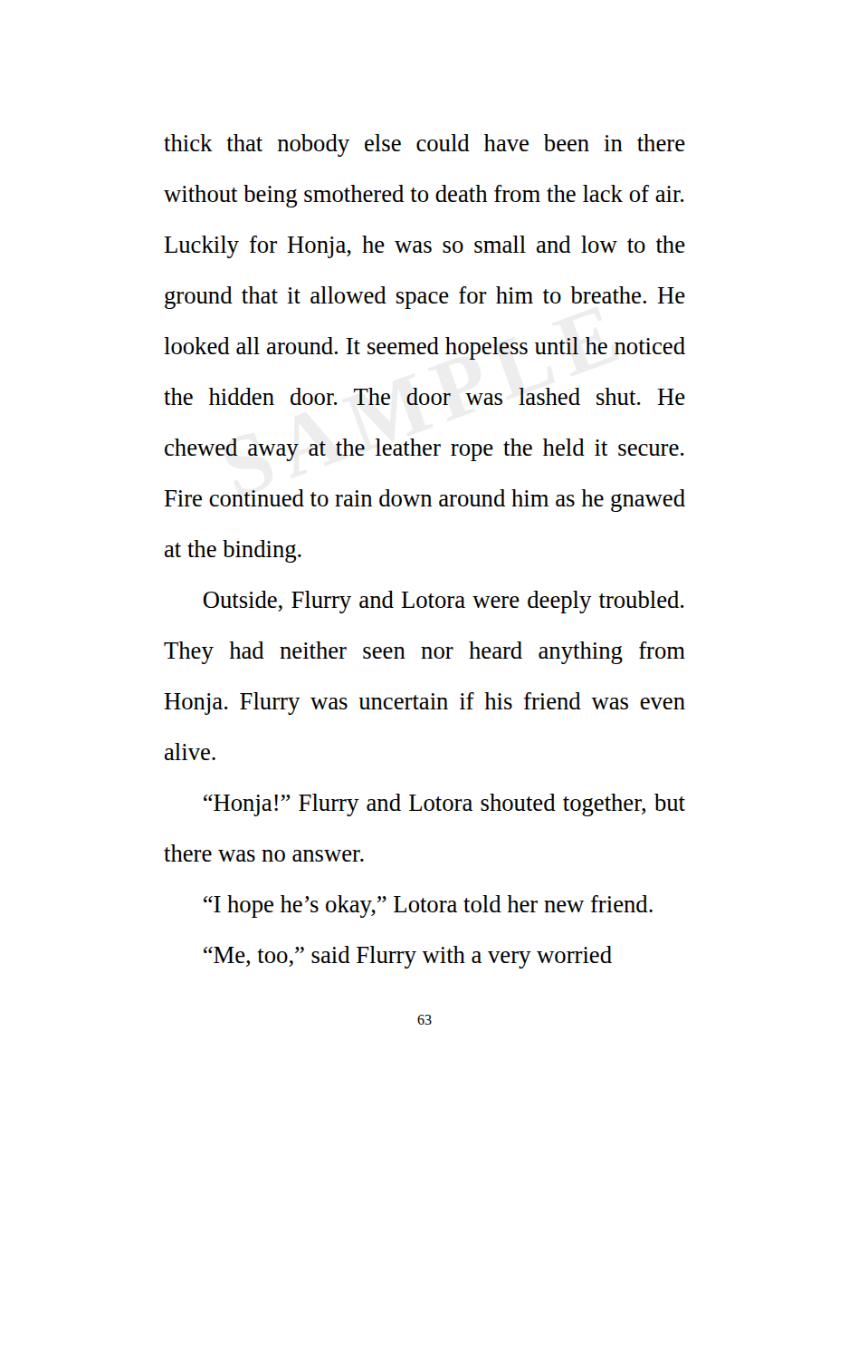SAMPLE
thick that nobody else could have been in there without being smothered to death from the lack of air. Luckily for Honja, he was so small and low to the ground that it allowed space for him to breathe. He looked all around. It seemed hopeless until he noticed the hidden door. The door was lashed shut. He chewed away at the leather rope the held it secure. Fire continued to rain down around him as he gnawed at the binding.
Outside, Flurry and Lotora were deeply troubled. They had neither seen nor heard anything from Honja. Flurry was uncertain if his friend was even alive.
“Honja!” Flurry and Lotora shouted together, but there was no answer.
“I hope he’s okay,” Lotora told her new friend.
“Me, too,” said Flurry with a very worried
63